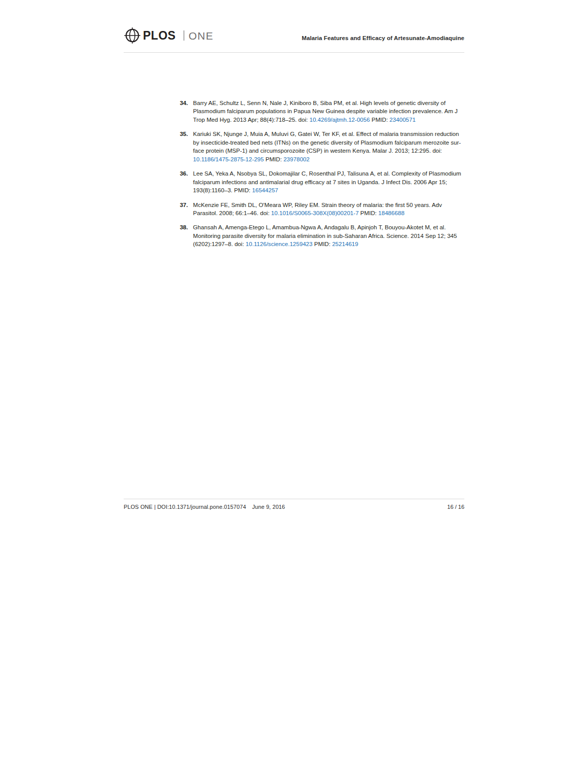PLOS ONE
Malaria Features and Efficacy of Artesunate-Amodiaquine
34. Barry AE, Schultz L, Senn N, Nale J, Kiniboro B, Siba PM, et al. High levels of genetic diversity of Plasmodium falciparum populations in Papua New Guinea despite variable infection prevalence. Am J Trop Med Hyg. 2013 Apr; 88(4):718–25. doi: 10.4269/ajtmh.12-0056 PMID: 23400571
35. Kariuki SK, Njunge J, Muia A, Muluvi G, Gatei W, Ter KF, et al. Effect of malaria transmission reduction by insecticide-treated bed nets (ITNs) on the genetic diversity of Plasmodium falciparum merozoite surface protein (MSP-1) and circumsporozoite (CSP) in western Kenya. Malar J. 2013; 12:295. doi: 10.1186/1475-2875-12-295 PMID: 23978002
36. Lee SA, Yeka A, Nsobya SL, Dokomajilar C, Rosenthal PJ, Talisuna A, et al. Complexity of Plasmodium falciparum infections and antimalarial drug efficacy at 7 sites in Uganda. J Infect Dis. 2006 Apr 15; 193(8):1160–3. PMID: 16544257
37. McKenzie FE, Smith DL, O'Meara WP, Riley EM. Strain theory of malaria: the first 50 years. Adv Parasitol. 2008; 66:1–46. doi: 10.1016/S0065-308X(08)00201-7 PMID: 18486688
38. Ghansah A, Amenga-Etego L, Amambua-Ngwa A, Andagalu B, Apinjoh T, Bouyou-Akotet M, et al. Monitoring parasite diversity for malaria elimination in sub-Saharan Africa. Science. 2014 Sep 12; 345 (6202):1297–8. doi: 10.1126/science.1259423 PMID: 25214619
PLOS ONE | DOI:10.1371/journal.pone.0157074 June 9, 2016
16 / 16